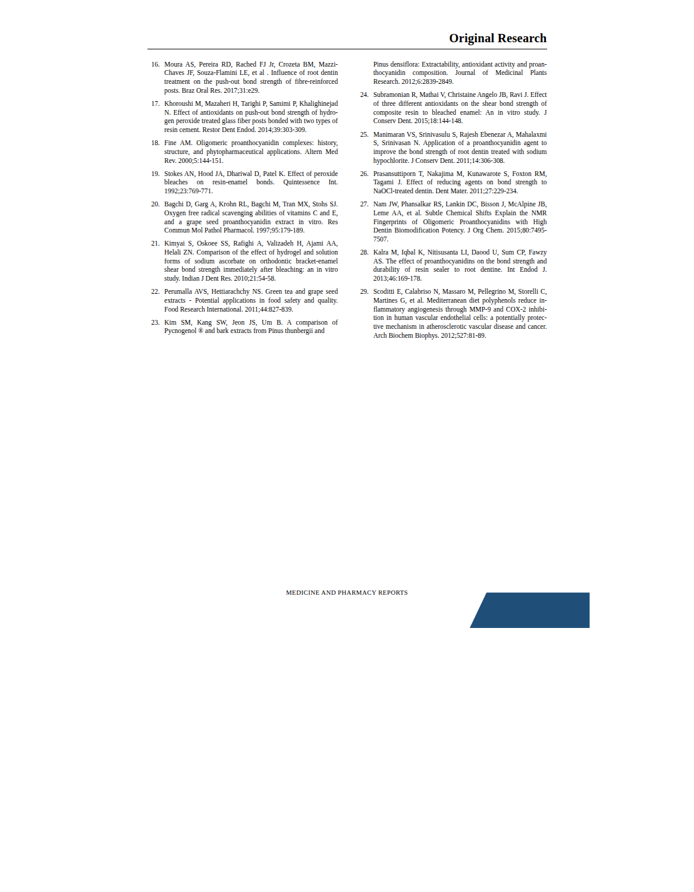Original Research
16. Moura AS, Pereira RD, Rached FJ Jr, Crozeta BM, Mazzi-Chaves JF, Souza-Flamini LE, et al . Influence of root dentin treatment on the push-out bond strength of fibre-reinforced posts. Braz Oral Res. 2017;31:e29.
17. Khoroushi M, Mazaheri H, Tarighi P, Samimi P, Khalighinejad N. Effect of antioxidants on push-out bond strength of hydrogen peroxide treated glass fiber posts bonded with two types of resin cement. Restor Dent Endod. 2014;39:303-309.
18. Fine AM. Oligomeric proanthocyanidin complexes: history, structure, and phytopharmaceutical applications. Altern Med Rev. 2000;5:144-151.
19. Stokes AN, Hood JA, Dhariwal D, Patel K. Effect of peroxide bleaches on resin-enamel bonds. Quintessence Int. 1992;23:769-771.
20. Bagchi D, Garg A, Krohn RL, Bagchi M, Tran MX, Stohs SJ. Oxygen free radical scavenging abilities of vitamins C and E, and a grape seed proanthocyanidin extract in vitro. Res Commun Mol Pathol Pharmacol. 1997;95:179-189.
21. Kimyai S, Oskoee SS, Rafighi A, Valizadeh H, Ajami AA, Helali ZN. Comparison of the effect of hydrogel and solution forms of sodium ascorbate on orthodontic bracket-enamel shear bond strength immediately after bleaching: an in vitro study. Indian J Dent Res. 2010;21:54-58.
22. Perumalla AVS, Hettiarachchy NS. Green tea and grape seed extracts - Potential applications in food safety and quality. Food Research International. 2011;44:827-839.
23. Kim SM, Kang SW, Jeon JS, Um B. A comparison of Pycnogenol ® and bark extracts from Pinus thunbergii and
23. Pinus densiflora: Extractability, antioxidant activity and proanthocyanidin composition. Journal of Medicinal Plants Research. 2012;6:2839-2849.
24. Subramonian R, Mathai V, Christaine Angelo JB, Ravi J. Effect of three different antioxidants on the shear bond strength of composite resin to bleached enamel: An in vitro study. J Conserv Dent. 2015;18:144-148.
25. Manimaran VS, Srinivasulu S, Rajesh Ebenezar A, Mahalaxmi S, Srinivasan N. Application of a proanthocyanidin agent to improve the bond strength of root dentin treated with sodium hypochlorite. J Conserv Dent. 2011;14:306-308.
26. Prasansuttiporn T, Nakajima M, Kunawarote S, Foxton RM, Tagami J. Effect of reducing agents on bond strength to NaOCl-treated dentin. Dent Mater. 2011;27:229-234.
27. Nam JW, Phansalkar RS, Lankin DC, Bisson J, McAlpine JB, Leme AA, et al. Subtle Chemical Shifts Explain the NMR Fingerprints of Oligomeric Proanthocyanidins with High Dentin Biomodification Potency. J Org Chem. 2015;80:7495-7507.
28. Kalra M, Iqbal K, Nitisusanta LI, Daood U, Sum CP, Fawzy AS. The effect of proanthocyanidins on the bond strength and durability of resin sealer to root dentine. Int Endod J. 2013;46:169-178.
29. Scoditti E, Calabriso N, Massaro M, Pellegrino M, Storelli C, Martines G, et al. Mediterranean diet polyphenols reduce inflammatory angiogenesis through MMP-9 and COX-2 inhibition in human vascular endothelial cells: a potentially protective mechanism in atherosclerotic vascular disease and cancer. Arch Biochem Biophys. 2012;527:81-89.
MEDICINE AND PHARMACY REPORTS